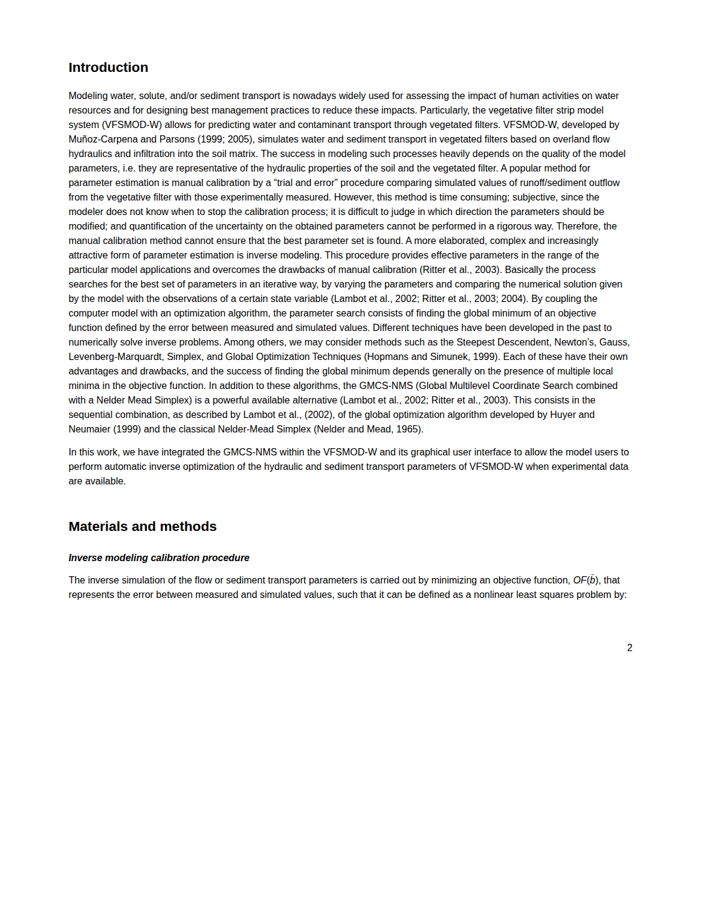Introduction
Modeling water, solute, and/or sediment transport is nowadays widely used for assessing the impact of human activities on water resources and for designing best management practices to reduce these impacts. Particularly, the vegetative filter strip model system (VFSMOD-W) allows for predicting water and contaminant transport through vegetated filters. VFSMOD-W, developed by Muñoz-Carpena and Parsons (1999; 2005), simulates water and sediment transport in vegetated filters based on overland flow hydraulics and infiltration into the soil matrix. The success in modeling such processes heavily depends on the quality of the model parameters, i.e. they are representative of the hydraulic properties of the soil and the vegetated filter. A popular method for parameter estimation is manual calibration by a “trial and error” procedure comparing simulated values of runoff/sediment outflow from the vegetative filter with those experimentally measured. However, this method is time consuming; subjective, since the modeler does not know when to stop the calibration process; it is difficult to judge in which direction the parameters should be modified; and quantification of the uncertainty on the obtained parameters cannot be performed in a rigorous way. Therefore, the manual calibration method cannot ensure that the best parameter set is found. A more elaborated, complex and increasingly attractive form of parameter estimation is inverse modeling. This procedure provides effective parameters in the range of the particular model applications and overcomes the drawbacks of manual calibration (Ritter et al., 2003). Basically the process searches for the best set of parameters in an iterative way, by varying the parameters and comparing the numerical solution given by the model with the observations of a certain state variable (Lambot et al., 2002; Ritter et al., 2003; 2004). By coupling the computer model with an optimization algorithm, the parameter search consists of finding the global minimum of an objective function defined by the error between measured and simulated values. Different techniques have been developed in the past to numerically solve inverse problems. Among others, we may consider methods such as the Steepest Descendent, Newton’s, Gauss, Levenberg-Marquardt, Simplex, and Global Optimization Techniques (Hopmans and Simunek, 1999). Each of these have their own advantages and drawbacks, and the success of finding the global minimum depends generally on the presence of multiple local minima in the objective function. In addition to these algorithms, the GMCS-NMS (Global Multilevel Coordinate Search combined with a Nelder Mead Simplex) is a powerful available alternative (Lambot et al., 2002; Ritter et al., 2003). This consists in the sequential combination, as described by Lambot et al., (2002), of the global optimization algorithm developed by Huyer and Neumaier (1999) and the classical Nelder-Mead Simplex (Nelder and Mead, 1965).
In this work, we have integrated the GMCS-NMS within the VFSMOD-W and its graphical user interface to allow the model users to perform automatic inverse optimization of the hydraulic and sediment transport parameters of VFSMOD-W when experimental data are available.
Materials and methods
Inverse modeling calibration procedure
The inverse simulation of the flow or sediment transport parameters is carried out by minimizing an objective function, OF(b), that represents the error between measured and simulated values, such that it can be defined as a nonlinear least squares problem by:
2